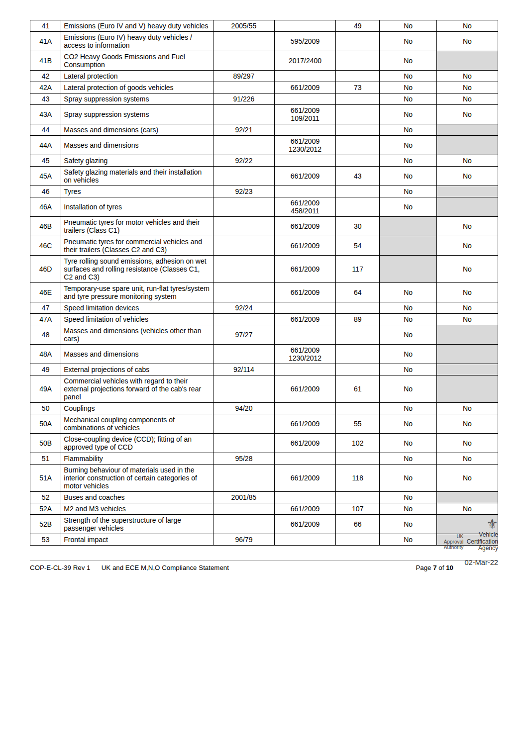| 41 | Emissions (Euro IV and V) heavy duty vehicles | 2005/55 | | 49 | No | No |
| 41A | Emissions (Euro IV) heavy duty vehicles / access to information | | 595/2009 | | No | No |
| 41B | CO2 Heavy Goods Emissions and Fuel Consumption | | 2017/2400 | | No | |
| 42 | Lateral protection | 89/297 | | | No | No |
| 42A | Lateral protection of goods vehicles | | 661/2009 | 73 | No | No |
| 43 | Spray suppression systems | 91/226 | | | No | No |
| 43A | Spray suppression systems | | 661/2009 109/2011 | | No | No |
| 44 | Masses and dimensions (cars) | 92/21 | | | No | |
| 44A | Masses and dimensions | | 661/2009 1230/2012 | | No | |
| 45 | Safety glazing | 92/22 | | | No | No |
| 45A | Safety glazing materials and their installation on vehicles | | 661/2009 | 43 | No | No |
| 46 | Tyres | 92/23 | | | No | |
| 46A | Installation of tyres | | 661/2009 458/2011 | | No | |
| 46B | Pneumatic tyres for motor vehicles and their trailers (Class C1) | | 661/2009 | 30 | | No |
| 46C | Pneumatic tyres for commercial vehicles and their trailers (Classes C2 and C3) | | 661/2009 | 54 | | No |
| 46D | Tyre rolling sound emissions, adhesion on wet surfaces and rolling resistance (Classes C1, C2 and C3) | | 661/2009 | 117 | | No |
| 46E | Temporary-use spare unit, run-flat tyres/system and tyre pressure monitoring system | | 661/2009 | 64 | No | No |
| 47 | Speed limitation devices | 92/24 | | | No | No |
| 47A | Speed limitation of vehicles | | 661/2009 | 89 | No | No |
| 48 | Masses and dimensions (vehicles other than cars) | 97/27 | | | No | |
| 48A | Masses and dimensions | | 661/2009 1230/2012 | | No | |
| 49 | External projections of cabs | 92/114 | | | No | |
| 49A | Commercial vehicles with regard to their external projections forward of the cab's rear panel | | 661/2009 | 61 | No | |
| 50 | Couplings | 94/20 | | | No | No |
| 50A | Mechanical coupling components of combinations of vehicles | | 661/2009 | 55 | No | No |
| 50B | Close-coupling device (CCD); fitting of an approved type of CCD | | 661/2009 | 102 | No | No |
| 51 | Flammability | 95/28 | | | No | No |
| 51A | Burning behaviour of materials used in the interior construction of certain categories of motor vehicles | | 661/2009 | 118 | No | No |
| 52 | Buses and coaches | 2001/85 | | | No | |
| 52A | M2 and M3 vehicles | | 661/2009 | 107 | No | No |
| 52B | Strength of the superstructure of large passenger vehicles | | 661/2009 | 66 | No | |
| 53 | Frontal impact | 96/79 | | | No | |
⚜
UK
Approval
Authority Vehicle
Certification
Agency
COP-E-CL-39 Rev 1 UK and ECE M,N,O Compliance Statement
Page 7 of 10
02-Mar-22